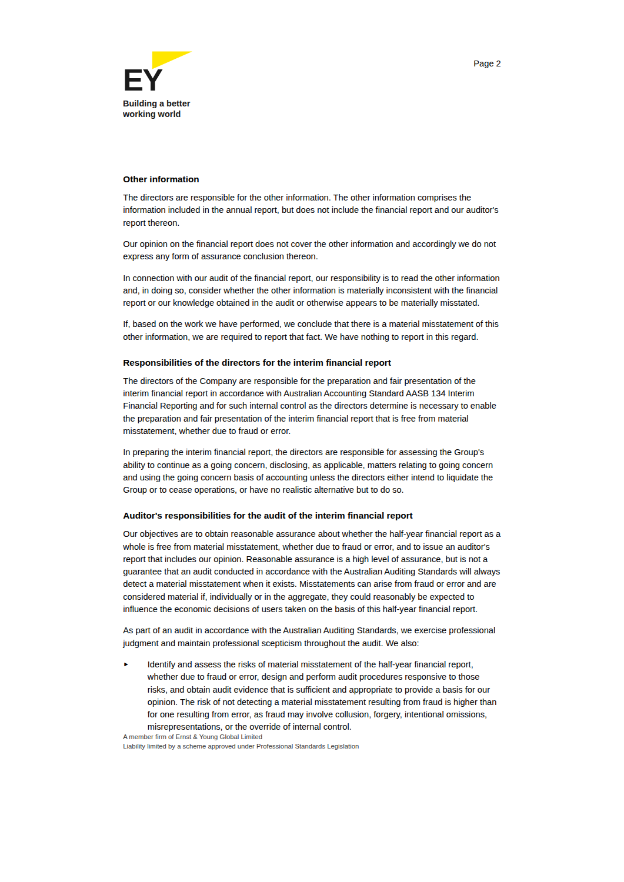Page 2
EY Building a better working world
Other information
The directors are responsible for the other information. The other information comprises the information included in the annual report, but does not include the financial report and our auditor's report thereon.
Our opinion on the financial report does not cover the other information and accordingly we do not express any form of assurance conclusion thereon.
In connection with our audit of the financial report, our responsibility is to read the other information and, in doing so, consider whether the other information is materially inconsistent with the financial report or our knowledge obtained in the audit or otherwise appears to be materially misstated.
If, based on the work we have performed, we conclude that there is a material misstatement of this other information, we are required to report that fact. We have nothing to report in this regard.
Responsibilities of the directors for the interim financial report
The directors of the Company are responsible for the preparation and fair presentation of the interim financial report in accordance with Australian Accounting Standard AASB 134 Interim Financial Reporting and for such internal control as the directors determine is necessary to enable the preparation and fair presentation of the interim financial report that is free from material misstatement, whether due to fraud or error.
In preparing the interim financial report, the directors are responsible for assessing the Group's ability to continue as a going concern, disclosing, as applicable, matters relating to going concern and using the going concern basis of accounting unless the directors either intend to liquidate the Group or to cease operations, or have no realistic alternative but to do so.
Auditor's responsibilities for the audit of the interim financial report
Our objectives are to obtain reasonable assurance about whether the half-year financial report as a whole is free from material misstatement, whether due to fraud or error, and to issue an auditor's report that includes our opinion. Reasonable assurance is a high level of assurance, but is not a guarantee that an audit conducted in accordance with the Australian Auditing Standards will always detect a material misstatement when it exists. Misstatements can arise from fraud or error and are considered material if, individually or in the aggregate, they could reasonably be expected to influence the economic decisions of users taken on the basis of this half-year financial report.
As part of an audit in accordance with the Australian Auditing Standards, we exercise professional judgment and maintain professional scepticism throughout the audit. We also:
Identify and assess the risks of material misstatement of the half-year financial report, whether due to fraud or error, design and perform audit procedures responsive to those risks, and obtain audit evidence that is sufficient and appropriate to provide a basis for our opinion. The risk of not detecting a material misstatement resulting from fraud is higher than for one resulting from error, as fraud may involve collusion, forgery, intentional omissions, misrepresentations, or the override of internal control.
A member firm of Ernst & Young Global Limited
Liability limited by a scheme approved under Professional Standards Legislation